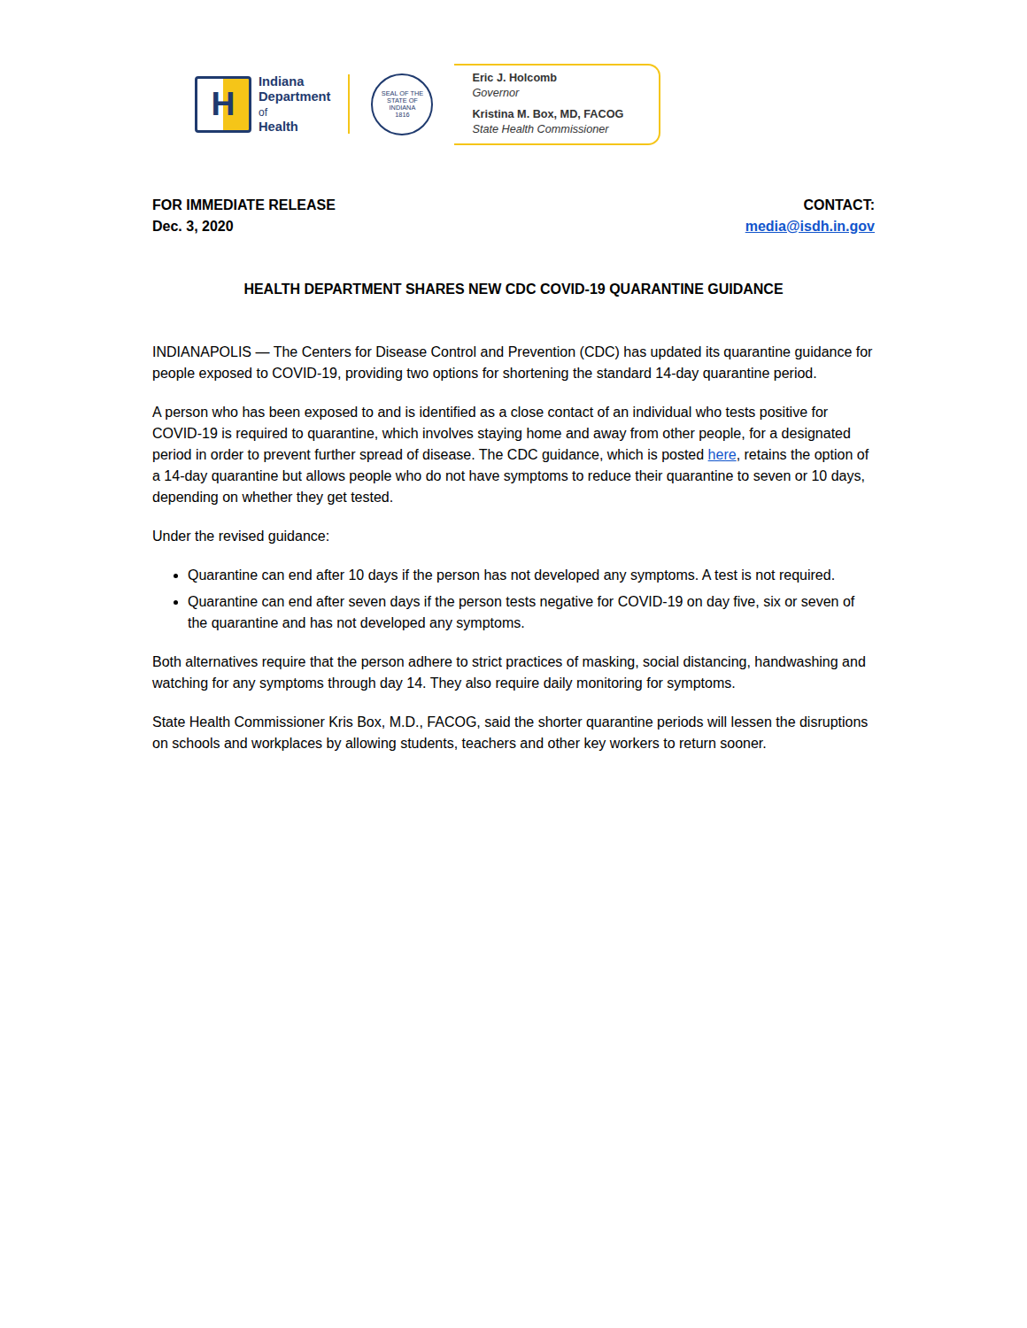H
Indiana
Department
of
Health
SEAL OF THE STATE OF INDIANA
1816
Eric J. Holcomb
Governor
Kristina M. Box, MD, FACOG
State Health Commissioner
FOR IMMEDIATE RELEASE
Dec. 3, 2020
CONTACT:
media@isdh.in.gov
HEALTH DEPARTMENT SHARES NEW CDC COVID-19 QUARANTINE GUIDANCE
INDIANAPOLIS — The Centers for Disease Control and Prevention (CDC) has updated its quarantine guidance for people exposed to COVID-19, providing two options for shortening the standard 14-day quarantine period.
A person who has been exposed to and is identified as a close contact of an individual who tests positive for COVID-19 is required to quarantine, which involves staying home and away from other people, for a designated period in order to prevent further spread of disease. The CDC guidance, which is posted here, retains the option of a 14-day quarantine but allows people who do not have symptoms to reduce their quarantine to seven or 10 days, depending on whether they get tested.
Under the revised guidance:
Quarantine can end after 10 days if the person has not developed any symptoms. A test is not required.
Quarantine can end after seven days if the person tests negative for COVID-19 on day five, six or seven of the quarantine and has not developed any symptoms.
Both alternatives require that the person adhere to strict practices of masking, social distancing, handwashing and watching for any symptoms through day 14. They also require daily monitoring for symptoms.
State Health Commissioner Kris Box, M.D., FACOG, said the shorter quarantine periods will lessen the disruptions on schools and workplaces by allowing students, teachers and other key workers to return sooner.